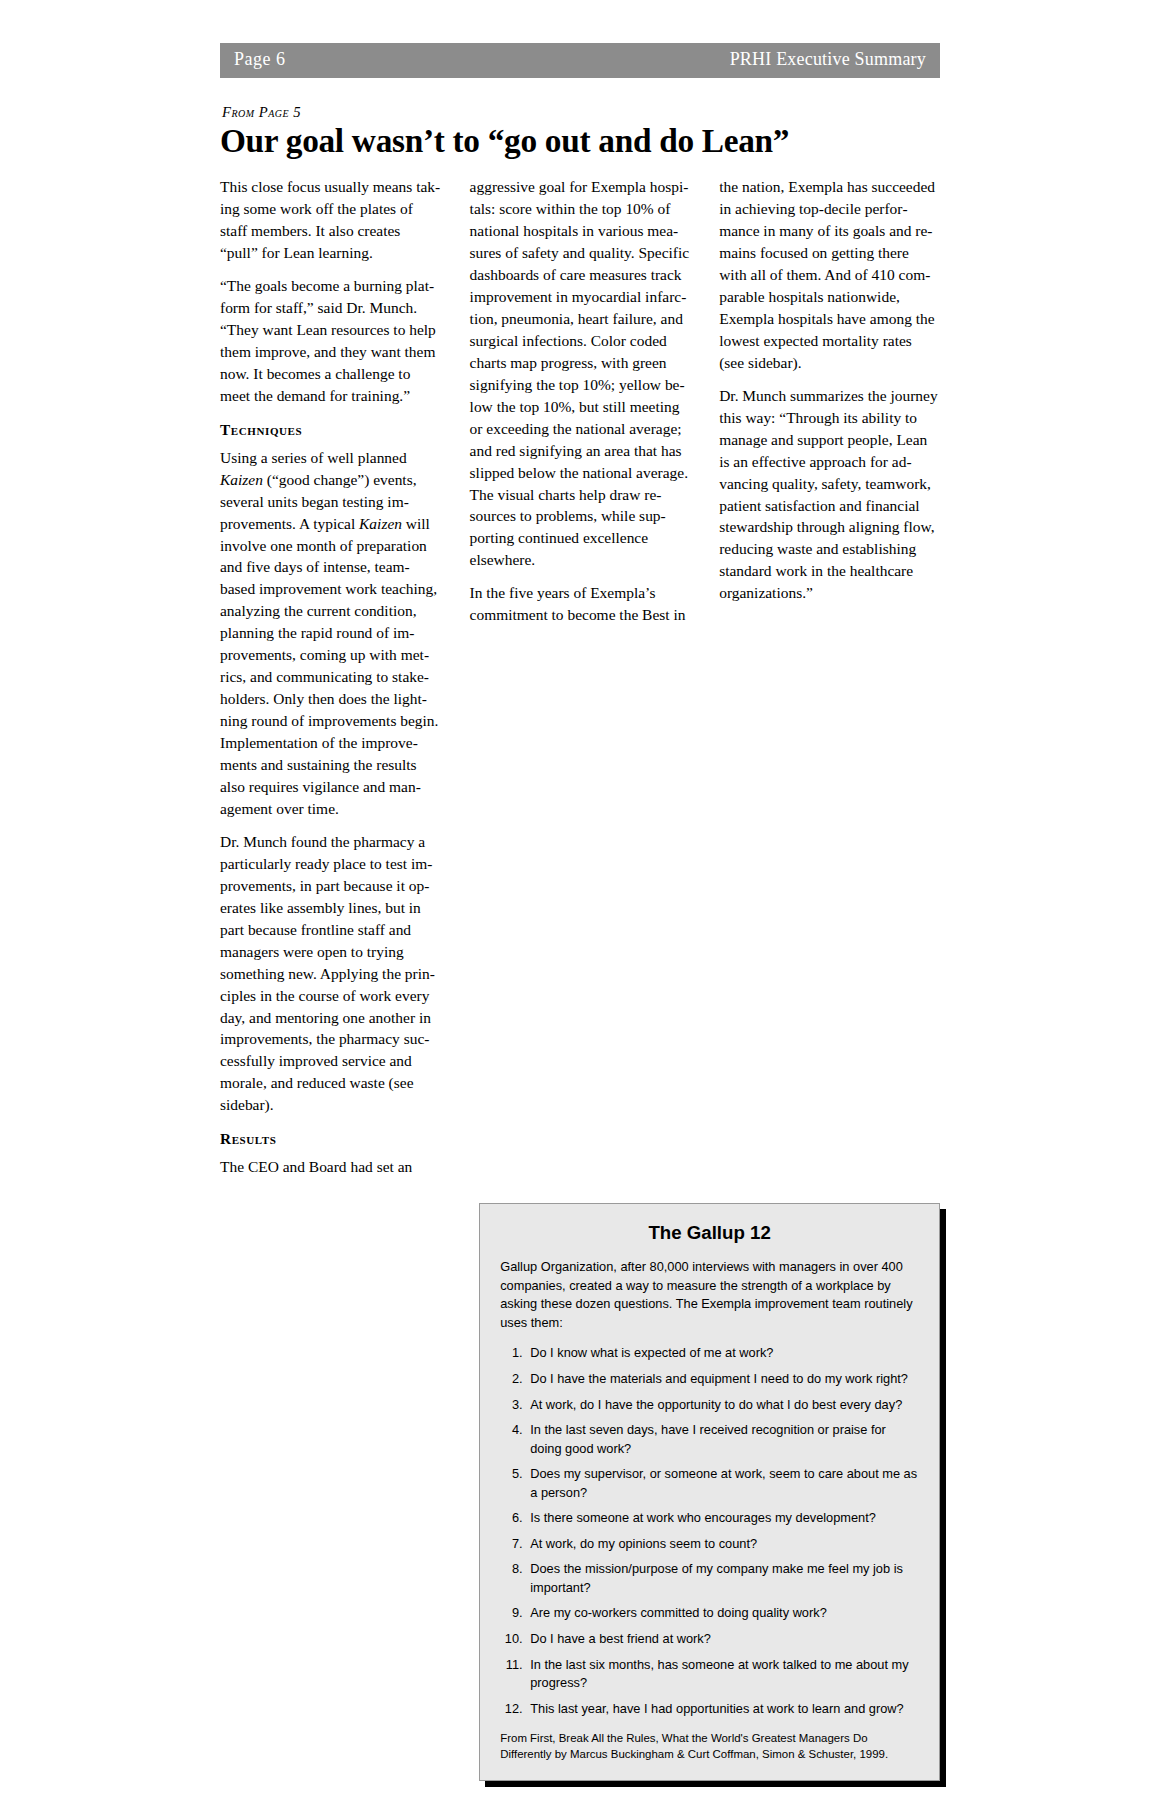Page 6
PRHI Executive Summary
From Page 5
Our goal wasn’t to “go out and do Lean”
This close focus usually means taking some work off the plates of staff members. It also creates “pull” for Lean learning.
“The goals become a burning platform for staff,” said Dr. Munch. “They want Lean resources to help them improve, and they want them now. It becomes a challenge to meet the demand for training.”
Techniques
Using a series of well planned Kaizen (“good change”) events, several units began testing improvements. A typical Kaizen will involve one month of preparation and five days of intense, team-based improvement work teaching, analyzing the current condition, planning the rapid round of improvements, coming up with metrics, and communicating to stakeholders. Only then does the lightning round of improvements begin. Implementation of the improvements and sustaining the results also requires vigilance and management over time.
Dr. Munch found the pharmacy a particularly ready place to test improvements, in part because it operates like assembly lines, but in part because frontline staff and managers were open to trying something new. Applying the principles in the course of work every day, and mentoring one another in improvements, the pharmacy successfully improved service and morale, and reduced waste (see sidebar).
Results
The CEO and Board had set an
aggressive goal for Exempla hospitals: score within the top 10% of national hospitals in various measures of safety and quality. Specific dashboards of care measures track improvement in myocardial infarction, pneumonia, heart failure, and surgical infections. Color coded charts map progress, with green signifying the top 10%; yellow below the top 10%, but still meeting or exceeding the national average; and red signifying an area that has slipped below the national average. The visual charts help draw resources to problems, while supporting continued excellence elsewhere.
In the five years of Exempla’s commitment to become the Best in
the nation, Exempla has succeeded in achieving top-decile performance in many of its goals and remains focused on getting there with all of them. And of 410 comparable hospitals nationwide, Exempla hospitals have among the lowest expected mortality rates (see sidebar).
Dr. Munch summarizes the journey this way: “Through its ability to manage and support people, Lean is an effective approach for advancing quality, safety, teamwork, patient satisfaction and financial stewardship through aligning flow, reducing waste and establishing standard work in the healthcare organizations.”
The Gallup 12
Gallup Organization, after 80,000 interviews with managers in over 400 companies, created a way to measure the strength of a workplace by asking these dozen questions. The Exempla improvement team routinely uses them:
Do I know what is expected of me at work?
Do I have the materials and equipment I need to do my work right?
At work, do I have the opportunity to do what I do best every day?
In the last seven days, have I received recognition or praise for doing good work?
Does my supervisor, or someone at work, seem to care about me as a person?
Is there someone at work who encourages my development?
At work, do my opinions seem to count?
Does the mission/purpose of my company make me feel my job is important?
Are my co-workers committed to doing quality work?
Do I have a best friend at work?
In the last six months, has someone at work talked to me about my progress?
This last year, have I had opportunities at work to learn and grow?
From First, Break All the Rules, What the World's Greatest Managers Do Differently by Marcus Buckingham & Curt Coffman, Simon & Schuster, 1999.